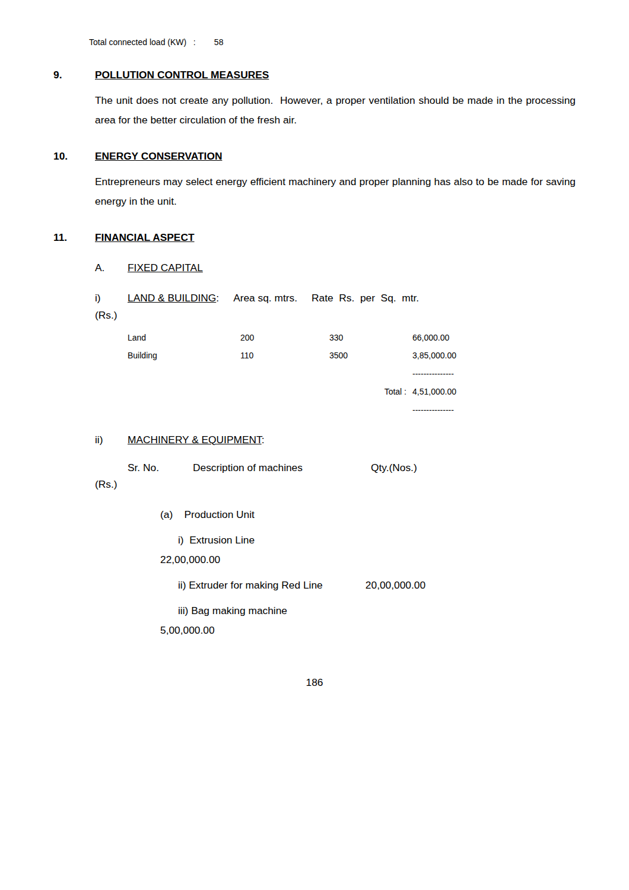Total connected load (KW) : 58
9.
POLLUTION CONTROL MEASURES
The unit does not create any pollution. However, a proper ventilation should be made in the processing area for the better circulation of the fresh air.
10.
ENERGY CONSERVATION
Entrepreneurs may select energy efficient machinery and proper planning has also to be made for saving energy in the unit.
11.
FINANCIAL ASPECT
A.
FIXED CAPITAL
i)
LAND & BUILDING: Area sq. mtrs. Rate Rs. per Sq. mtr.
(Rs.)
| Land | 200 | 330 | 66,000.00 |
| Building | 110 | 3500 | 3,85,000.00 |
| | | | --------------- |
| | | Total : | 4,51,000.00 |
| | | | --------------- |
ii)
MACHINERY & EQUIPMENT:
Sr. No.
Description of machines
Qty.(Nos.)
(Rs.)
(a) Production Unit
i) Extrusion Line
22,00,000.00
ii) Extruder for making Red Line 20,00,000.00
iii) Bag making machine
5,00,000.00
186